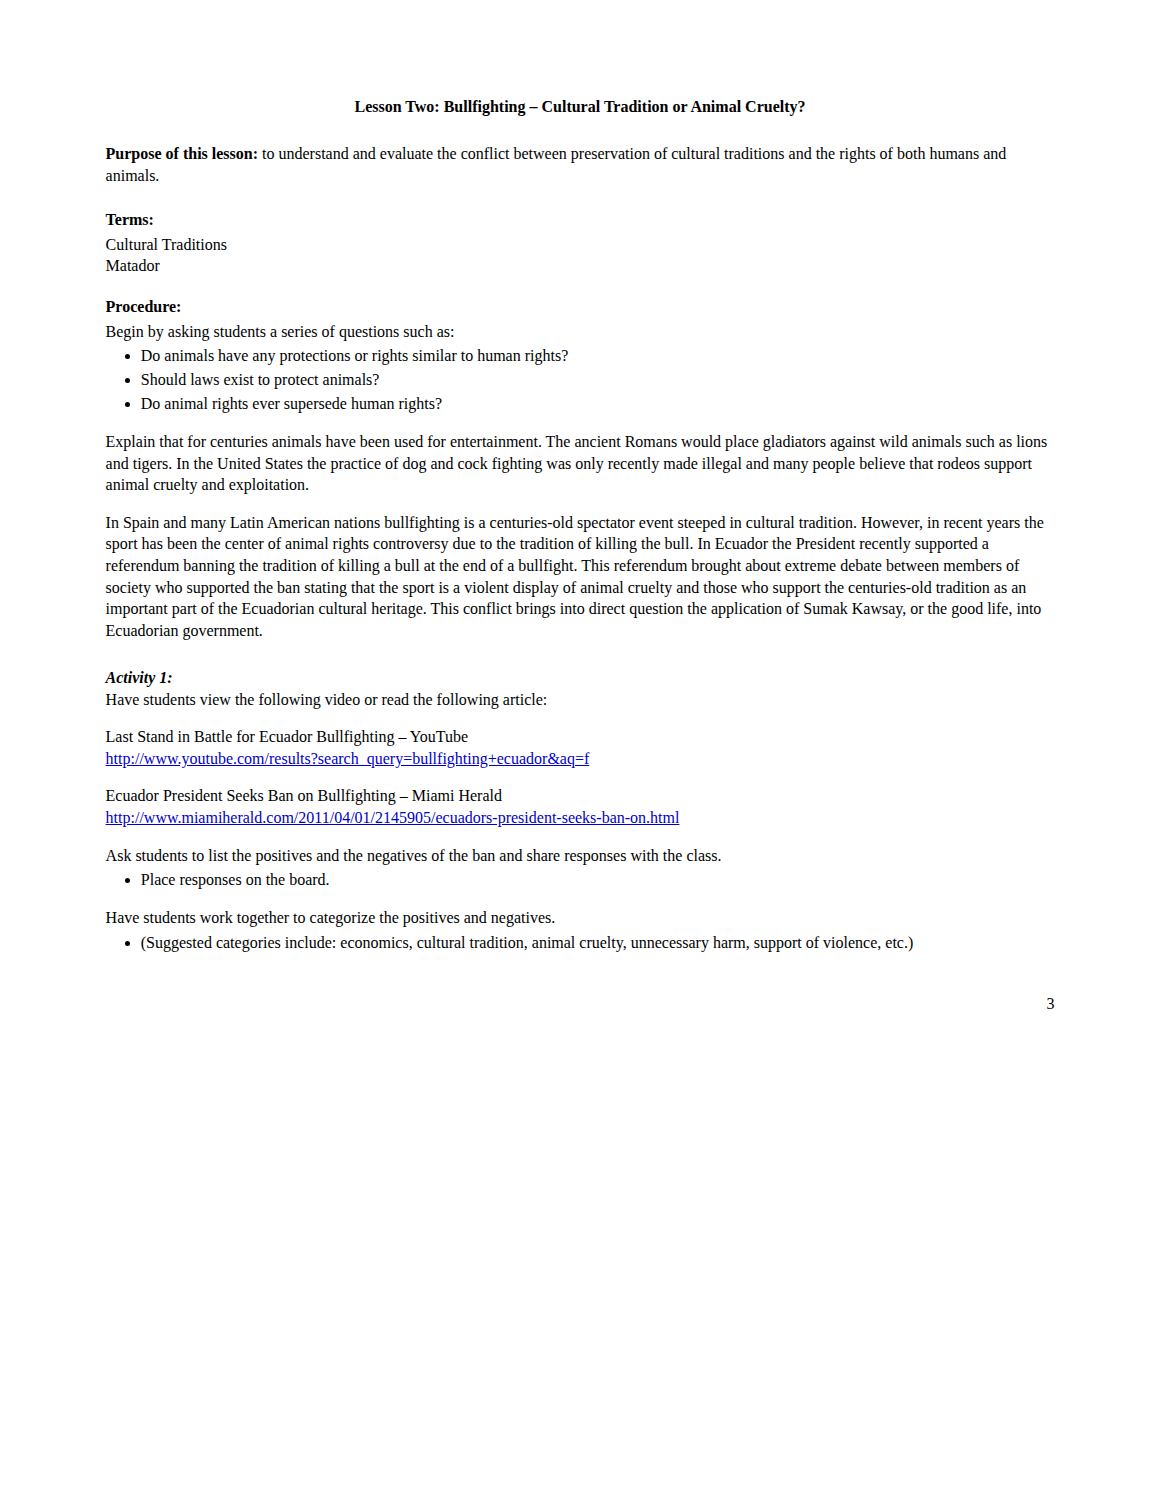Lesson Two: Bullfighting – Cultural Tradition or Animal Cruelty?
Purpose of this lesson: to understand and evaluate the conflict between preservation of cultural traditions and the rights of both humans and animals.
Terms:
Cultural Traditions
Matador
Procedure:
Begin by asking students a series of questions such as:
Do animals have any protections or rights similar to human rights?
Should laws exist to protect animals?
Do animal rights ever supersede human rights?
Explain that for centuries animals have been used for entertainment. The ancient Romans would place gladiators against wild animals such as lions and tigers. In the United States the practice of dog and cock fighting was only recently made illegal and many people believe that rodeos support animal cruelty and exploitation.
In Spain and many Latin American nations bullfighting is a centuries-old spectator event steeped in cultural tradition. However, in recent years the sport has been the center of animal rights controversy due to the tradition of killing the bull. In Ecuador the President recently supported a referendum banning the tradition of killing a bull at the end of a bullfight. This referendum brought about extreme debate between members of society who supported the ban stating that the sport is a violent display of animal cruelty and those who support the centuries-old tradition as an important part of the Ecuadorian cultural heritage. This conflict brings into direct question the application of Sumak Kawsay, or the good life, into Ecuadorian government.
Activity 1:
Have students view the following video or read the following article:
Last Stand in Battle for Ecuador Bullfighting – YouTube http://www.youtube.com/results?search_query=bullfighting+ecuador&aq=f
Ecuador President Seeks Ban on Bullfighting – Miami Herald http://www.miamiherald.com/2011/04/01/2145905/ecuadors-president-seeks-ban-on.html
Ask students to list the positives and the negatives of the ban and share responses with the class.
Place responses on the board.
Have students work together to categorize the positives and negatives.
(Suggested categories include: economics, cultural tradition, animal cruelty, unnecessary harm, support of violence, etc.)
3